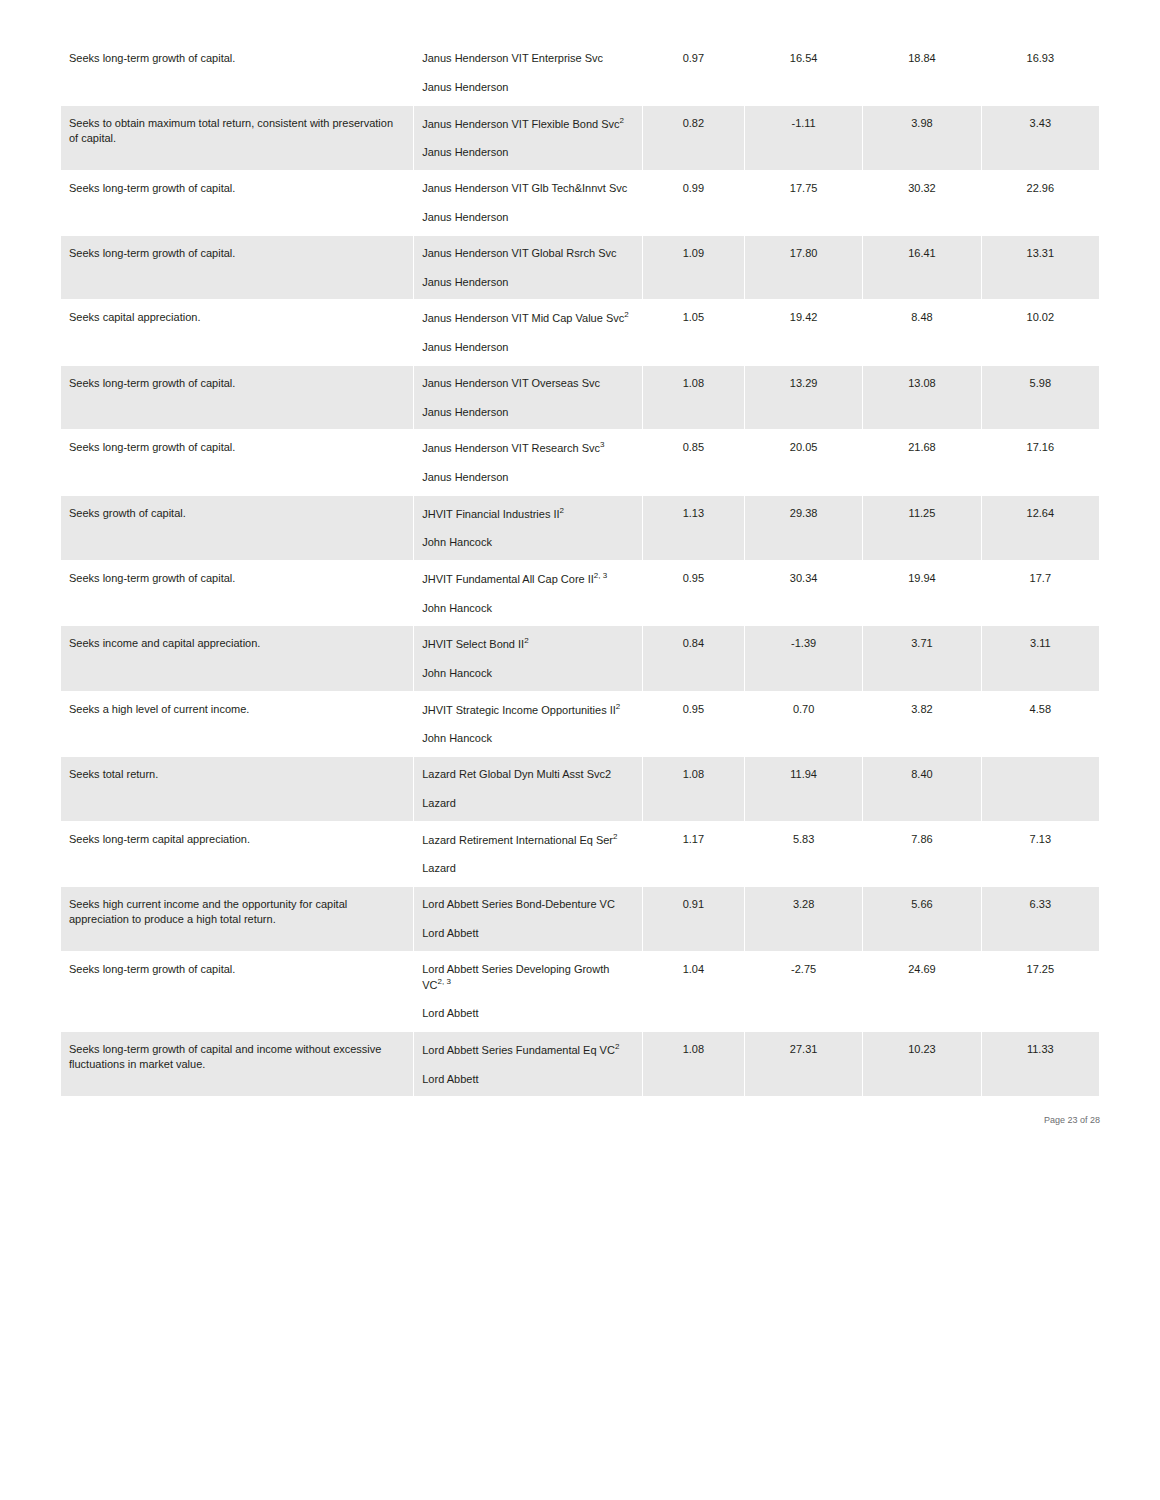| Seeks long-term growth of capital. | Janus Henderson VIT Enterprise Svc Janus Henderson | 0.97 | 16.54 | 18.84 | 16.93 |
| Seeks to obtain maximum total return, consistent with preservation of capital. | Janus Henderson VIT Flexible Bond Svc 2 Janus Henderson | 0.82 | -1.11 | 3.98 | 3.43 |
| Seeks long-term growth of capital. | Janus Henderson VIT Glb Tech&Innvt Svc Janus Henderson | 0.99 | 17.75 | 30.32 | 22.96 |
| Seeks long-term growth of capital. | Janus Henderson VIT Global Rsrch Svc Janus Henderson | 1.09 | 17.80 | 16.41 | 13.31 |
| Seeks capital appreciation. | Janus Henderson VIT Mid Cap Value Svc 2 Janus Henderson | 1.05 | 19.42 | 8.48 | 10.02 |
| Seeks long-term growth of capital. | Janus Henderson VIT Overseas Svc Janus Henderson | 1.08 | 13.29 | 13.08 | 5.98 |
| Seeks long-term growth of capital. | Janus Henderson VIT Research Svc 3 Janus Henderson | 0.85 | 20.05 | 21.68 | 17.16 |
| Seeks growth of capital. | JHVIT Financial Industries II 2 John Hancock | 1.13 | 29.38 | 11.25 | 12.64 |
| Seeks long-term growth of capital. | JHVIT Fundamental All Cap Core II 2, 3 John Hancock | 0.95 | 30.34 | 19.94 | 17.7 |
| Seeks income and capital appreciation. | JHVIT Select Bond II 2 John Hancock | 0.84 | -1.39 | 3.71 | 3.11 |
| Seeks a high level of current income. | JHVIT Strategic Income Opportunities II 2 John Hancock | 0.95 | 0.70 | 3.82 | 4.58 |
| Seeks total return. | Lazard Ret Global Dyn Multi Asst Svc2 Lazard | 1.08 | 11.94 | 8.40 | |
| Seeks long-term capital appreciation. | Lazard Retirement International Eq Ser 2 Lazard | 1.17 | 5.83 | 7.86 | 7.13 |
| Seeks high current income and the opportunity for capital appreciation to produce a high total return. | Lord Abbett Series Bond-Debenture VC Lord Abbett | 0.91 | 3.28 | 5.66 | 6.33 |
| Seeks long-term growth of capital. | Lord Abbett Series Developing Growth VC 2, 3 Lord Abbett | 1.04 | -2.75 | 24.69 | 17.25 |
| Seeks long-term growth of capital and income without excessive fluctuations in market value. | Lord Abbett Series Fundamental Eq VC 2 Lord Abbett | 1.08 | 27.31 | 10.23 | 11.33 |
Page 23 of 28